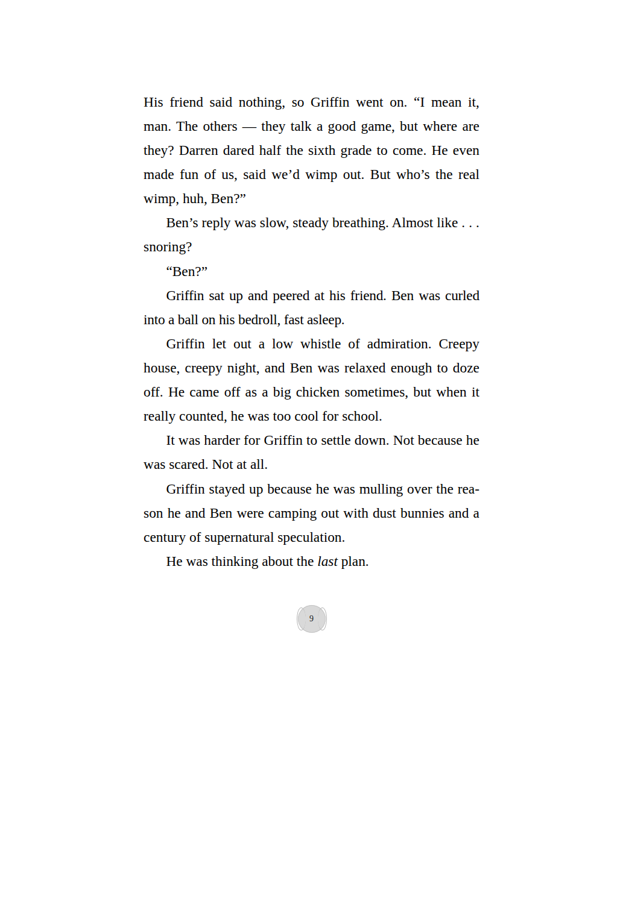His friend said nothing, so Griffin went on. “I mean it, man. The others — they talk a good game, but where are they? Darren dared half the sixth grade to come. He even made fun of us, said we’d wimp out. But who’s the real wimp, huh, Ben?”
Ben’s reply was slow, steady breathing. Almost like . . . snoring?
“Ben?”
Griffin sat up and peered at his friend. Ben was curled into a ball on his bedroll, fast asleep.
Griffin let out a low whistle of admiration. Creepy house, creepy night, and Ben was relaxed enough to doze off. He came off as a big chicken sometimes, but when it really counted, he was too cool for school.
It was harder for Griffin to settle down. Not because he was scared. Not at all.
Griffin stayed up because he was mulling over the reason he and Ben were camping out with dust bunnies and a century of supernatural speculation.
He was thinking about the last plan.
9